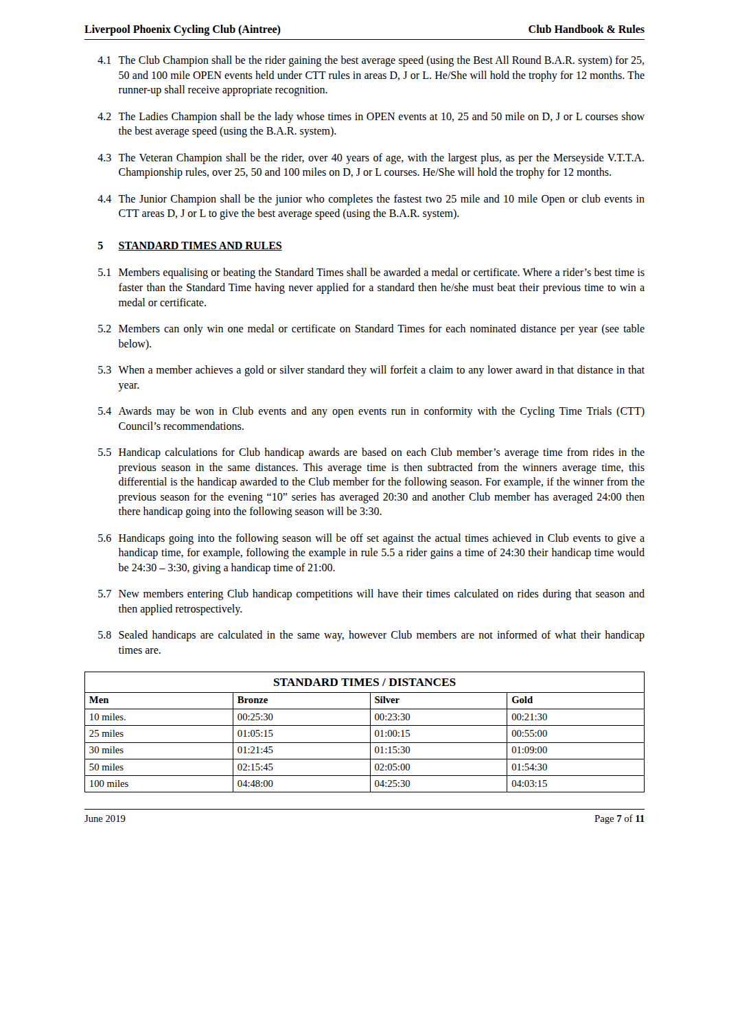Liverpool Phoenix Cycling Club (Aintree) Club Handbook & Rules
4.1 The Club Champion shall be the rider gaining the best average speed (using the Best All Round B.A.R. system) for 25, 50 and 100 mile OPEN events held under CTT rules in areas D, J or L. He/She will hold the trophy for 12 months. The runner-up shall receive appropriate recognition.
4.2 The Ladies Champion shall be the lady whose times in OPEN events at 10, 25 and 50 mile on D, J or L courses show the best average speed (using the B.A.R. system).
4.3 The Veteran Champion shall be the rider, over 40 years of age, with the largest plus, as per the Merseyside V.T.T.A. Championship rules, over 25, 50 and 100 miles on D, J or L courses. He/She will hold the trophy for 12 months.
4.4 The Junior Champion shall be the junior who completes the fastest two 25 mile and 10 mile Open or club events in CTT areas D, J or L to give the best average speed (using the B.A.R. system).
5 STANDARD TIMES AND RULES
5.1 Members equalising or beating the Standard Times shall be awarded a medal or certificate. Where a rider’s best time is faster than the Standard Time having never applied for a standard then he/she must beat their previous time to win a medal or certificate.
5.2 Members can only win one medal or certificate on Standard Times for each nominated distance per year (see table below).
5.3 When a member achieves a gold or silver standard they will forfeit a claim to any lower award in that distance in that year.
5.4 Awards may be won in Club events and any open events run in conformity with the Cycling Time Trials (CTT) Council’s recommendations.
5.5 Handicap calculations for Club handicap awards are based on each Club member’s average time from rides in the previous season in the same distances. This average time is then subtracted from the winners average time, this differential is the handicap awarded to the Club member for the following season. For example, if the winner from the previous season for the evening “10” series has averaged 20:30 and another Club member has averaged 24:00 then there handicap going into the following season will be 3:30.
5.6 Handicaps going into the following season will be off set against the actual times achieved in Club events to give a handicap time, for example, following the example in rule 5.5 a rider gains a time of 24:30 their handicap time would be 24:30 – 3:30, giving a handicap time of 21:00.
5.7 New members entering Club handicap competitions will have their times calculated on rides during that season and then applied retrospectively.
5.8 Sealed handicaps are calculated in the same way, however Club members are not informed of what their handicap times are.
STANDARD TIMES / DISTANCES
| Men | Bronze | Silver | Gold |
| --- | --- | --- | --- |
| 10 miles. | 00:25:30 | 00:23:30 | 00:21:30 |
| 25 miles | 01:05:15 | 01:00:15 | 00:55:00 |
| 30 miles | 01:21:45 | 01:15:30 | 01:09:00 |
| 50 miles | 02:15:45 | 02:05:00 | 01:54:30 |
| 100 miles | 04:48:00 | 04:25:30 | 04:03:15 |
June 2019 Page 7 of 11